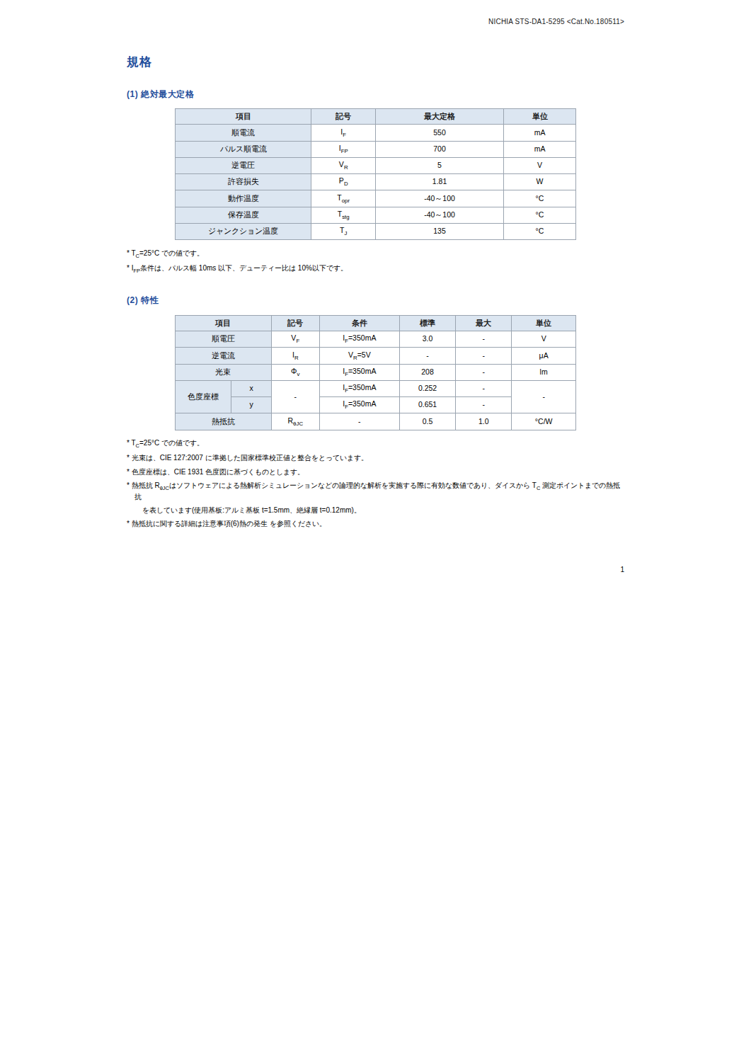NICHIA STS-DA1-5295 <Cat.No.180511>
規格
(1) 絶対最大定格
| 項目 | 記号 | 最大定格 | 単位 |
| --- | --- | --- | --- |
| 順電流 | I F | 550 | mA |
| パルス順電流 | I FP | 700 | mA |
| 逆電圧 | V R | 5 | V |
| 許容損失 | P D | 1.81 | W |
| 動作温度 | T opr | -40～100 | °C |
| 保存温度 | T stg | -40～100 | °C |
| ジャンクション温度 | T J | 135 | °C |
* TC=25°C での値です。
* IFP条件は、パルス幅 10ms 以下、デューティー比は 10%以下です。
(2) 特性
| 項目 | 記号 | 条件 | 標準 | 最大 | 単位 |
| --- | --- | --- | --- | --- | --- |
| 順電圧 | V F | I F =350mA | 3.0 | - | V |
| 逆電流 | I R | V R =5V | - | - | μA |
| 光束 | Φ v | I F =350mA | 208 | - | lm |
| 色度座標 | x | - | I F =350mA | 0.252 | - | - |
| y | I F =350mA | 0.651 | - |
| 熱抵抗 | R θJC | - | 0.5 | 1.0 | °C/W |
* TC=25°C での値です。
* 光束は、CIE 127:2007 に準拠した国家標準校正値と整合をとっています。
* 色度座標は、CIE 1931 色度図に基づくものとします。
* 熱抵抗 RθJCはソフトウェアによる熱解析シミュレーションなどの論理的な解析を実施する際に有効な数値であり、ダイスから TC 測定ポイントまでの熱抵抗
を表しています(使用基板:アルミ基板 t=1.5mm、絶縁層 t=0.12mm)。
* 熱抵抗に関する詳細は注意事項(6)熱の発生 を参照ください。
1